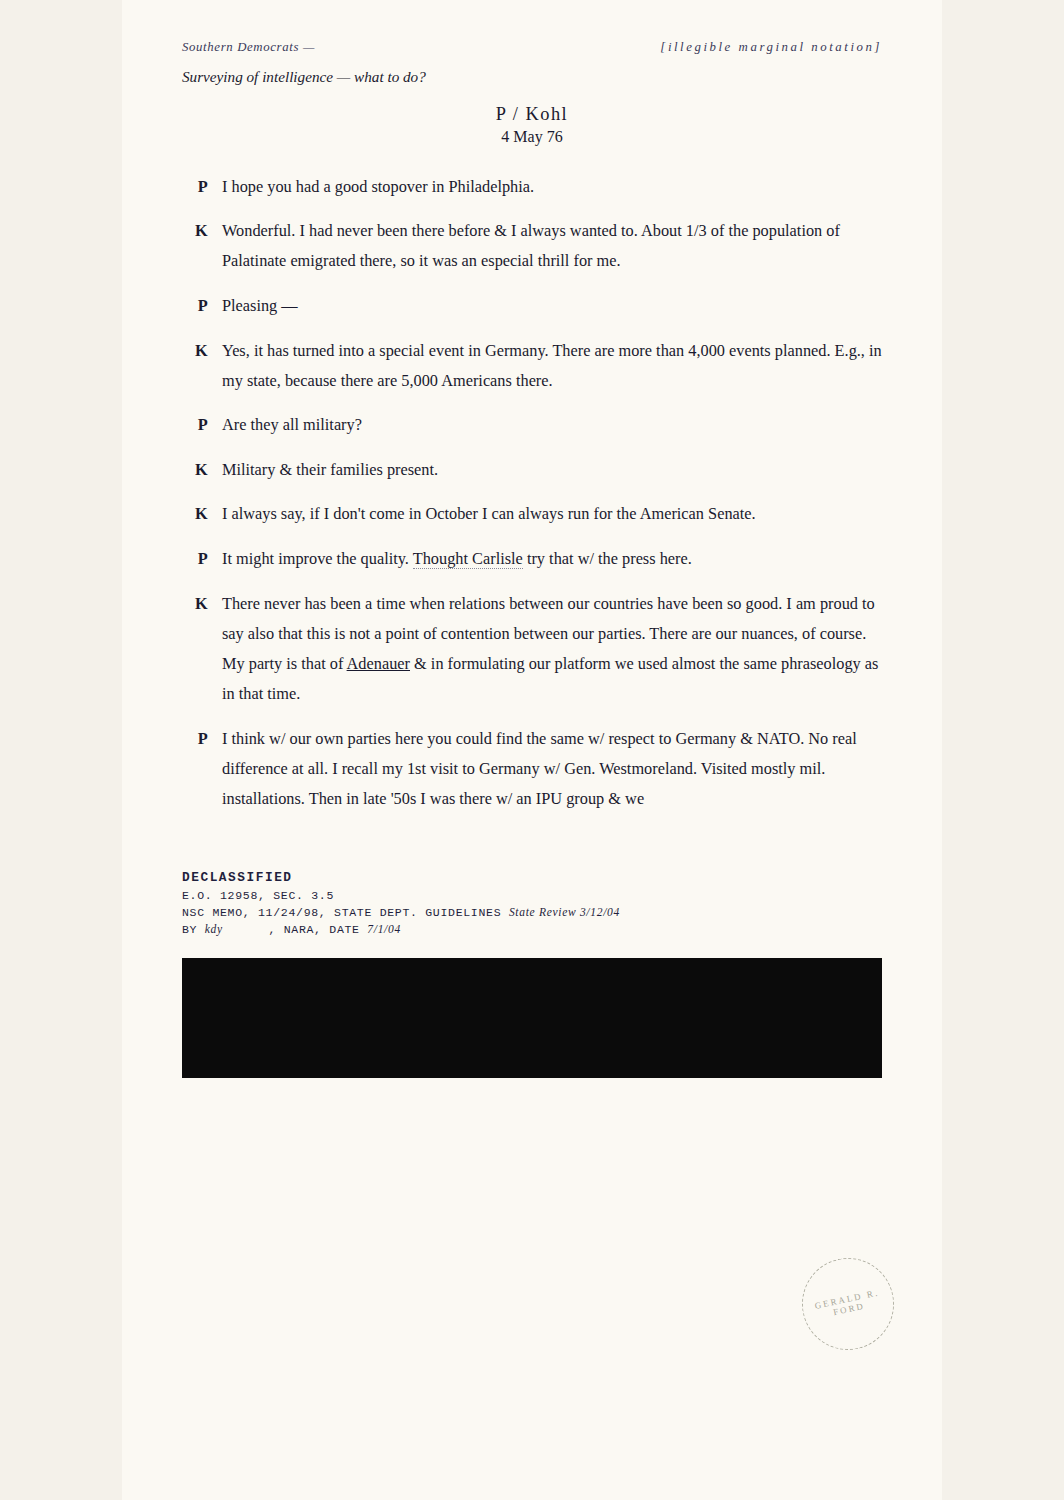Southern Democrats — [illegible marginal notation]
Surveying of intelligence — what to do?
P / Kohl
4 May 76
P
I hope you had a good stopover in Philadelphia.
K
Wonderful. I had never been there before & I always wanted to. About 1/3 of the population of Palatinate emigrated there, so it was an especial thrill for me.
P
Pleasing —
K
Yes, it has turned into a special event in Germany. There are more than 4,000 events planned. E.g., in my state, because there are 5,000 Americans there.
P
Are they all military?
K
Military & their families present.
K
I always say, if I don't come in October I can always run for the American Senate.
P
It might improve the quality. Thought Carlisle try that w/ the press here.
K
There never has been a time when relations between our countries have been so good. I am proud to say also that this is not a point of contention between our parties. There are our nuances, of course. My party is that of Adenauer & in formulating our platform we used almost the same phraseology as in that time.
P
I think w/ our own parties here you could find the same w/ respect to Germany & NATO. No real difference at all. I recall my 1st visit to Germany w/ Gen. Westmoreland. Visited mostly mil. installations. Then in late '50s I was there w/ an IPU group & we
GERALD R. FORD
DECLASSIFIED
E.O. 12958, SEC. 3.5
NSC MEMO, 11/24/98, STATE DEPT. GUIDELINES State Review 3/12/04
BY kdy , NARA, DATE 7/1/04